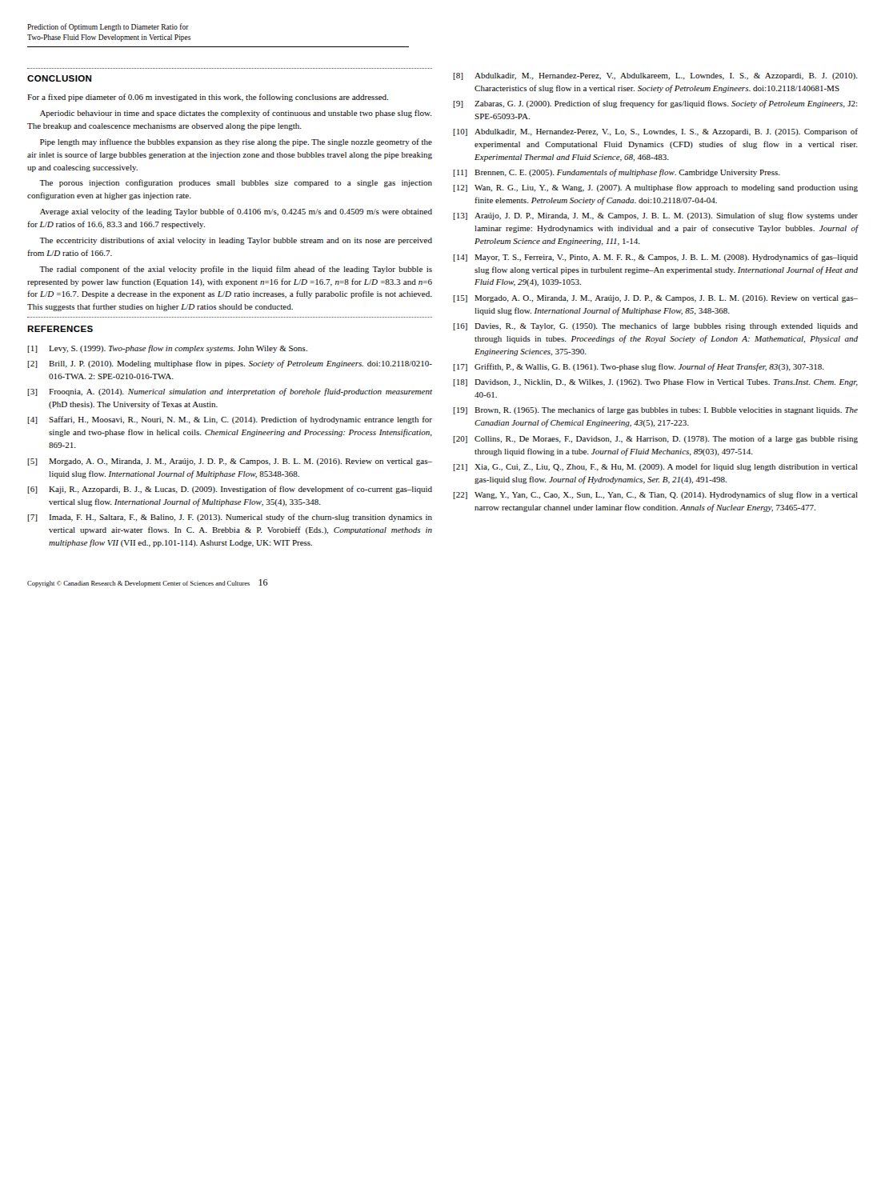Prediction of Optimum Length to Diameter Ratio for
Two-Phase Fluid Flow Development in Vertical Pipes
CONCLUSION
For a fixed pipe diameter of 0.06 m investigated in this work, the following conclusions are addressed.
Aperiodic behaviour in time and space dictates the complexity of continuous and unstable two phase slug flow. The breakup and coalescence mechanisms are observed along the pipe length.
Pipe length may influence the bubbles expansion as they rise along the pipe. The single nozzle geometry of the air inlet is source of large bubbles generation at the injection zone and those bubbles travel along the pipe breaking up and coalescing successively.
The porous injection configuration produces small bubbles size compared to a single gas injection configuration even at higher gas injection rate.
Average axial velocity of the leading Taylor bubble of 0.4106 m/s, 0.4245 m/s and 0.4509 m/s were obtained for L/D ratios of 16.6, 83.3 and 166.7 respectively.
The eccentricity distributions of axial velocity in leading Taylor bubble stream and on its nose are perceived from L/D ratio of 166.7.
The radial component of the axial velocity profile in the liquid film ahead of the leading Taylor bubble is represented by power law function (Equation 14), with exponent n=16 for L/D =16.7, n=8 for L/D =83.3 and n=6 for L/D =16.7. Despite a decrease in the exponent as L/D ratio increases, a fully parabolic profile is not achieved. This suggests that further studies on higher L/D ratios should be conducted.
REFERENCES
[1] Levy, S. (1999). Two-phase flow in complex systems. John Wiley & Sons.
[2] Brill, J. P. (2010). Modeling multiphase flow in pipes. Society of Petroleum Engineers. doi:10.2118/0210-016-TWA. 2: SPE-0210-016-TWA.
[3] Frooqnia, A. (2014). Numerical simulation and interpretation of borehole fluid-production measurement (PhD thesis). The University of Texas at Austin.
[4] Saffari, H., Moosavi, R., Nouri, N. M., & Lin, C. (2014). Prediction of hydrodynamic entrance length for single and two-phase flow in helical coils. Chemical Engineering and Processing: Process Intensification, 869-21.
[5] Morgado, A. O., Miranda, J. M., Araújo, J. D. P., & Campos, J. B. L. M. (2016). Review on vertical gas–liquid slug flow. International Journal of Multiphase Flow, 85348-368.
[6] Kaji, R., Azzopardi, B. J., & Lucas, D. (2009). Investigation of flow development of co-current gas–liquid vertical slug flow. International Journal of Multiphase Flow, 35(4), 335-348.
[7] Imada, F. H., Saltara, F., & Balino, J. F. (2013). Numerical study of the churn-slug transition dynamics in vertical upward air-water flows. In C. A. Brebbia & P. Vorobieff (Eds.), Computational methods in multiphase flow VII (VII ed., pp.101-114). Ashurst Lodge, UK: WIT Press.
[8] Abdulkadir, M., Hernandez-Perez, V., Abdulkareem, L., Lowndes, I. S., & Azzopardi, B. J. (2010). Characteristics of slug flow in a vertical riser. Society of Petroleum Engineers. doi:10.2118/140681-MS
[9] Zabaras, G. J. (2000). Prediction of slug frequency for gas/liquid flows. Society of Petroleum Engineers, J2: SPE-65093-PA.
[10] Abdulkadir, M., Hernandez-Perez, V., Lo, S., Lowndes, I. S., & Azzopardi, B. J. (2015). Comparison of experimental and Computational Fluid Dynamics (CFD) studies of slug flow in a vertical riser. Experimental Thermal and Fluid Science, 68, 468-483.
[11] Brennen, C. E. (2005). Fundamentals of multiphase flow. Cambridge University Press.
[12] Wan, R. G., Liu, Y., & Wang, J. (2007). A multiphase flow approach to modeling sand production using finite elements. Petroleum Society of Canada. doi:10.2118/07-04-04.
[13] Araújo, J. D. P., Miranda, J. M., & Campos, J. B. L. M. (2013). Simulation of slug flow systems under laminar regime: Hydrodynamics with individual and a pair of consecutive Taylor bubbles. Journal of Petroleum Science and Engineering, 111, 1-14.
[14] Mayor, T. S., Ferreira, V., Pinto, A. M. F. R., & Campos, J. B. L. M. (2008). Hydrodynamics of gas–liquid slug flow along vertical pipes in turbulent regime–An experimental study. International Journal of Heat and Fluid Flow, 29(4), 1039-1053.
[15] Morgado, A. O., Miranda, J. M., Araújo, J. D. P., & Campos, J. B. L. M. (2016). Review on vertical gas–liquid slug flow. International Journal of Multiphase Flow, 85, 348-368.
[16] Davies, R., & Taylor, G. (1950). The mechanics of large bubbles rising through extended liquids and through liquids in tubes. Proceedings of the Royal Society of London A: Mathematical, Physical and Engineering Sciences, 375-390.
[17] Griffith, P., & Wallis, G. B. (1961). Two-phase slug flow. Journal of Heat Transfer, 83(3), 307-318.
[18] Davidson, J., Nicklin, D., & Wilkes, J. (1962). Two Phase Flow in Vertical Tubes. Trans.Inst. Chem. Engr, 40-61.
[19] Brown, R. (1965). The mechanics of large gas bubbles in tubes: I. Bubble velocities in stagnant liquids. The Canadian Journal of Chemical Engineering, 43(5), 217-223.
[20] Collins, R., De Moraes, F., Davidson, J., & Harrison, D. (1978). The motion of a large gas bubble rising through liquid flowing in a tube. Journal of Fluid Mechanics, 89(03), 497-514.
[21] Xia, G., Cui, Z., Liu, Q., Zhou, F., & Hu, M. (2009). A model for liquid slug length distribution in vertical gas-liquid slug flow. Journal of Hydrodynamics, Ser. B, 21(4), 491-498.
[22] Wang, Y., Yan, C., Cao, X., Sun, L., Yan, C., & Tian, Q. (2014). Hydrodynamics of slug flow in a vertical narrow rectangular channel under laminar flow condition. Annals of Nuclear Energy, 73465-477.
Copyright © Canadian Research & Development Center of Sciences and Cultures 16